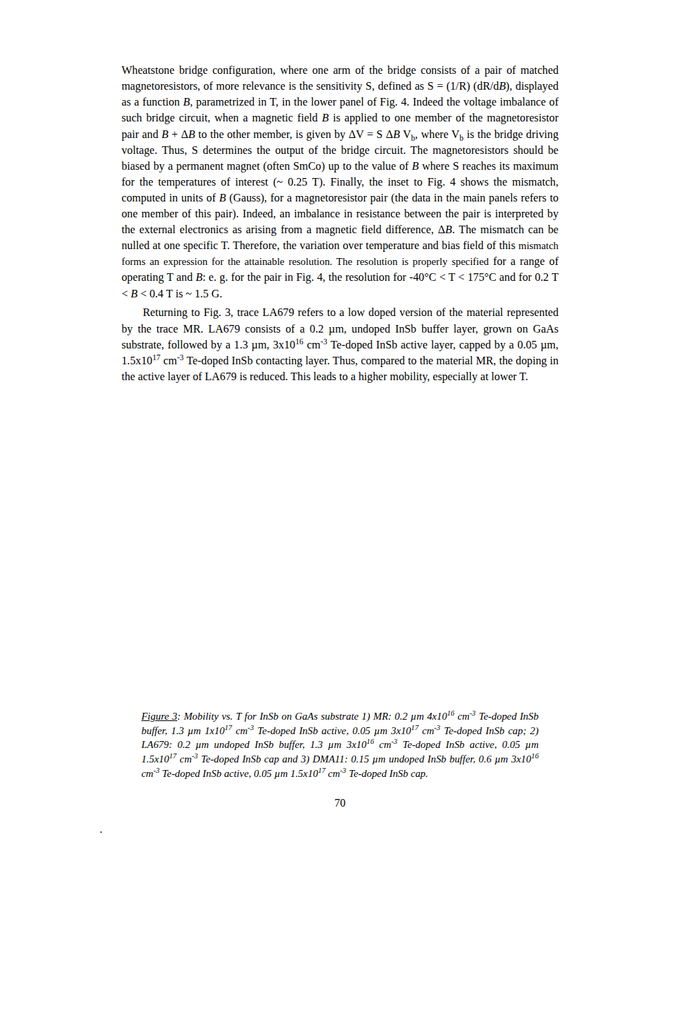Wheatstone bridge configuration, where one arm of the bridge consists of a pair of matched magnetoresistors, of more relevance is the sensitivity S, defined as S = (1/R) (dR/dB), displayed as a function B, parametrized in T, in the lower panel of Fig. 4. Indeed the voltage imbalance of such bridge circuit, when a magnetic field B is applied to one member of the magnetoresistor pair and B + ΔB to the other member, is given by ΔV = S ΔB Vb, where Vb is the bridge driving voltage. Thus, S determines the output of the bridge circuit. The magnetoresistors should be biased by a permanent magnet (often SmCo) up to the value of B where S reaches its maximum for the temperatures of interest (~ 0.25 T). Finally, the inset to Fig. 4 shows the mismatch, computed in units of B (Gauss), for a magnetoresistor pair (the data in the main panels refers to one member of this pair). Indeed, an imbalance in resistance between the pair is interpreted by the external electronics as arising from a magnetic field difference, ΔB. The mismatch can be nulled at one specific T. Therefore, the variation over temperature and bias field of this mismatch forms an expression for the attainable resolution. The resolution is properly specified for a range of operating T and B: e. g. for the pair in Fig. 4, the resolution for -40°C < T < 175°C and for 0.2 T < B < 0.4 T is ~ 1.5 G.
Returning to Fig. 3, trace LA679 refers to a low doped version of the material represented by the trace MR. LA679 consists of a 0.2 µm, undoped InSb buffer layer, grown on GaAs substrate, followed by a 1.3 µm, 3x1016 cm-3 Te-doped InSb active layer, capped by a 0.05 µm, 1.5x1017 cm-3 Te-doped InSb contacting layer. Thus, compared to the material MR, the doping in the active layer of LA679 is reduced. This leads to a higher mobility, especially at lower T.
Figure 3: Mobility vs. T for InSb on GaAs substrate 1) MR: 0.2 µm 4x1016 cm-3 Te-doped InSb buffer, 1.3 µm 1x1017 cm-3 Te-doped InSb active, 0.05 µm 3x1017 cm-3 Te-doped InSb cap; 2) LA679: 0.2 µm undoped InSb buffer, 1.3 µm 3x1016 cm-3 Te-doped InSb active, 0.05 µm 1.5x1017 cm-3 Te-doped InSb cap and 3) DMA11: 0.15 µm undoped InSb buffer, 0.6 µm 3x1016 cm-3 Te-doped InSb active, 0.05 µm 1.5x1017 cm-3 Te-doped InSb cap.
70
.